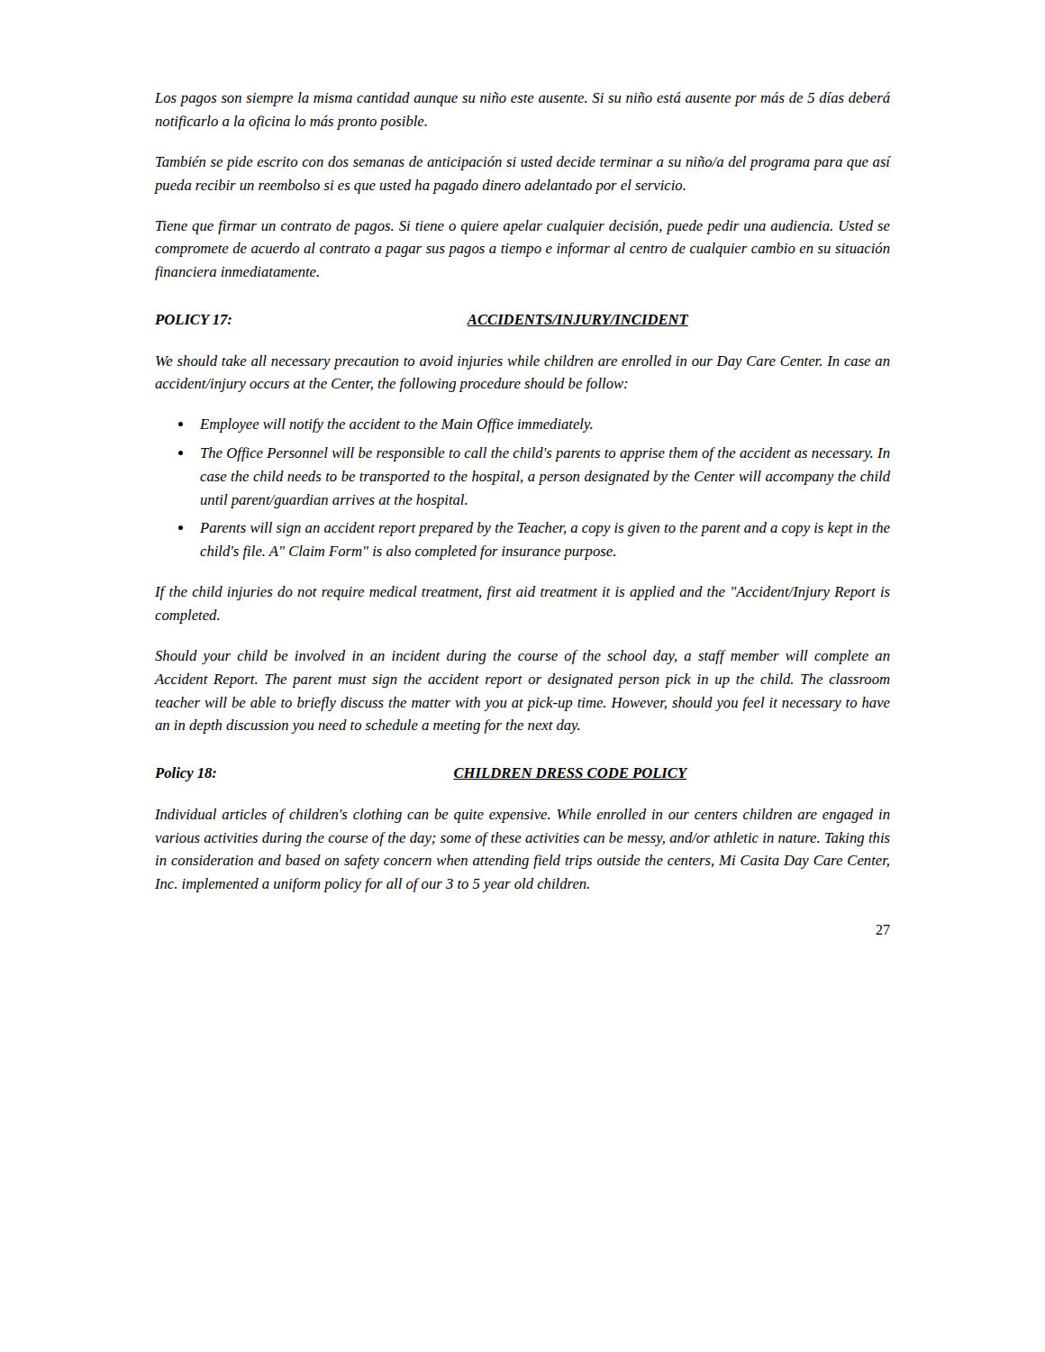Los pagos son siempre la misma cantidad aunque su niño este ausente. Si su niño está ausente por más de 5 días deberá notificarlo a la oficina lo más pronto posible.
También se pide escrito con dos semanas de anticipación si usted decide terminar a su niño/a del programa para que así pueda recibir un reembolso si es que usted ha pagado dinero adelantado por el servicio.
Tiene que firmar un contrato de pagos. Si tiene o quiere apelar cualquier decisión, puede pedir una audiencia. Usted se compromete de acuerdo al contrato a pagar sus pagos a tiempo e informar al centro de cualquier cambio en su situación financiera inmediatamente.
POLICY 17: ACCIDENTS/INJURY/INCIDENT
We should take all necessary precaution to avoid injuries while children are enrolled in our Day Care Center. In case an accident/injury occurs at the Center, the following procedure should be follow:
Employee will notify the accident to the Main Office immediately.
The Office Personnel will be responsible to call the child's parents to apprise them of the accident as necessary. In case the child needs to be transported to the hospital, a person designated by the Center will accompany the child until parent/guardian arrives at the hospital.
Parents will sign an accident report prepared by the Teacher, a copy is given to the parent and a copy is kept in the child's file. A" Claim Form" is also completed for insurance purpose.
If the child injuries do not require medical treatment, first aid treatment it is applied and the "Accident/Injury Report is completed.
Should your child be involved in an incident during the course of the school day, a staff member will complete an Accident Report. The parent must sign the accident report or designated person pick in up the child. The classroom teacher will be able to briefly discuss the matter with you at pick-up time. However, should you feel it necessary to have an in depth discussion you need to schedule a meeting for the next day.
Policy 18: CHILDREN DRESS CODE POLICY
Individual articles of children's clothing can be quite expensive. While enrolled in our centers children are engaged in various activities during the course of the day; some of these activities can be messy, and/or athletic in nature. Taking this in consideration and based on safety concern when attending field trips outside the centers, Mi Casita Day Care Center, Inc. implemented a uniform policy for all of our 3 to 5 year old children.
27